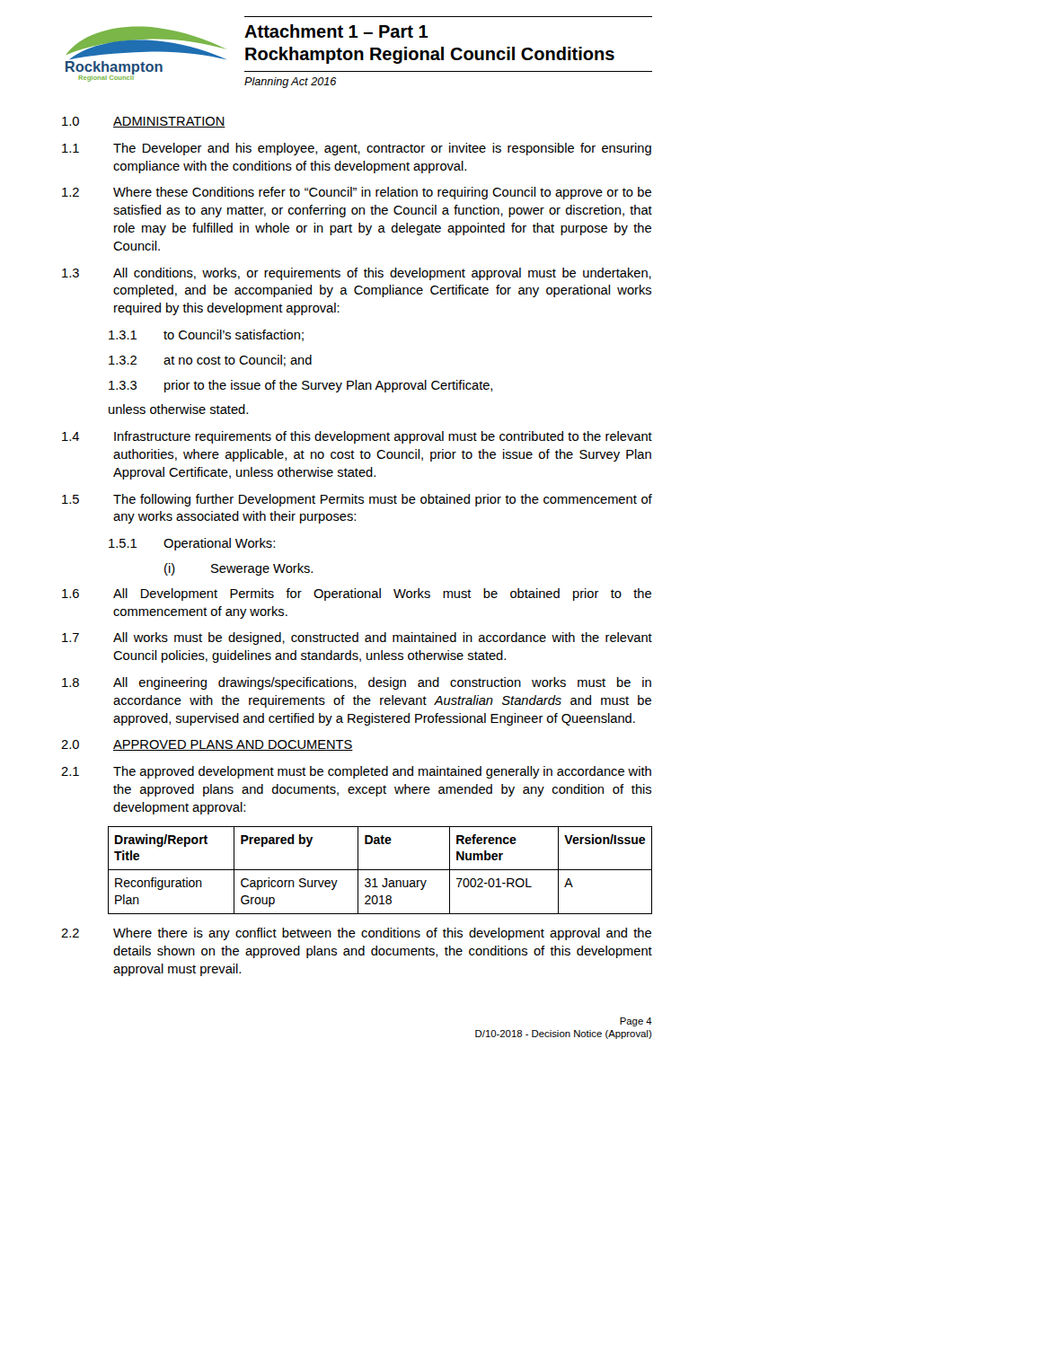Rockhampton Regional Council
Attachment 1 – Part 1
Rockhampton Regional Council Conditions
Planning Act 2016
1.0
ADMINISTRATION
1.1
The Developer and his employee, agent, contractor or invitee is responsible for ensuring compliance with the conditions of this development approval.
1.2
Where these Conditions refer to “Council” in relation to requiring Council to approve or to be satisfied as to any matter, or conferring on the Council a function, power or discretion, that role may be fulfilled in whole or in part by a delegate appointed for that purpose by the Council.
1.3
All conditions, works, or requirements of this development approval must be undertaken, completed, and be accompanied by a Compliance Certificate for any operational works required by this development approval:
1.3.1
to Council’s satisfaction;
1.3.2
at no cost to Council; and
1.3.3
prior to the issue of the Survey Plan Approval Certificate,
unless otherwise stated.
1.4
Infrastructure requirements of this development approval must be contributed to the relevant authorities, where applicable, at no cost to Council, prior to the issue of the Survey Plan Approval Certificate, unless otherwise stated.
1.5
The following further Development Permits must be obtained prior to the commencement of any works associated with their purposes:
1.5.1
Operational Works:
(i)
Sewerage Works.
1.6
All Development Permits for Operational Works must be obtained prior to the commencement of any works.
1.7
All works must be designed, constructed and maintained in accordance with the relevant Council policies, guidelines and standards, unless otherwise stated.
1.8
All engineering drawings/specifications, design and construction works must be in accordance with the requirements of the relevant Australian Standards and must be approved, supervised and certified by a Registered Professional Engineer of Queensland.
2.0
APPROVED PLANS AND DOCUMENTS
2.1
The approved development must be completed and maintained generally in accordance with the approved plans and documents, except where amended by any condition of this development approval:
| Drawing/Report Title | Prepared by | Date | Reference Number | Version/Issue |
| --- | --- | --- | --- | --- |
| Reconfiguration Plan | Capricorn Survey Group | 31 January 2018 | 7002-01-ROL | A |
2.2
Where there is any conflict between the conditions of this development approval and the details shown on the approved plans and documents, the conditions of this development approval must prevail.
Page 4
D/10-2018 - Decision Notice (Approval)